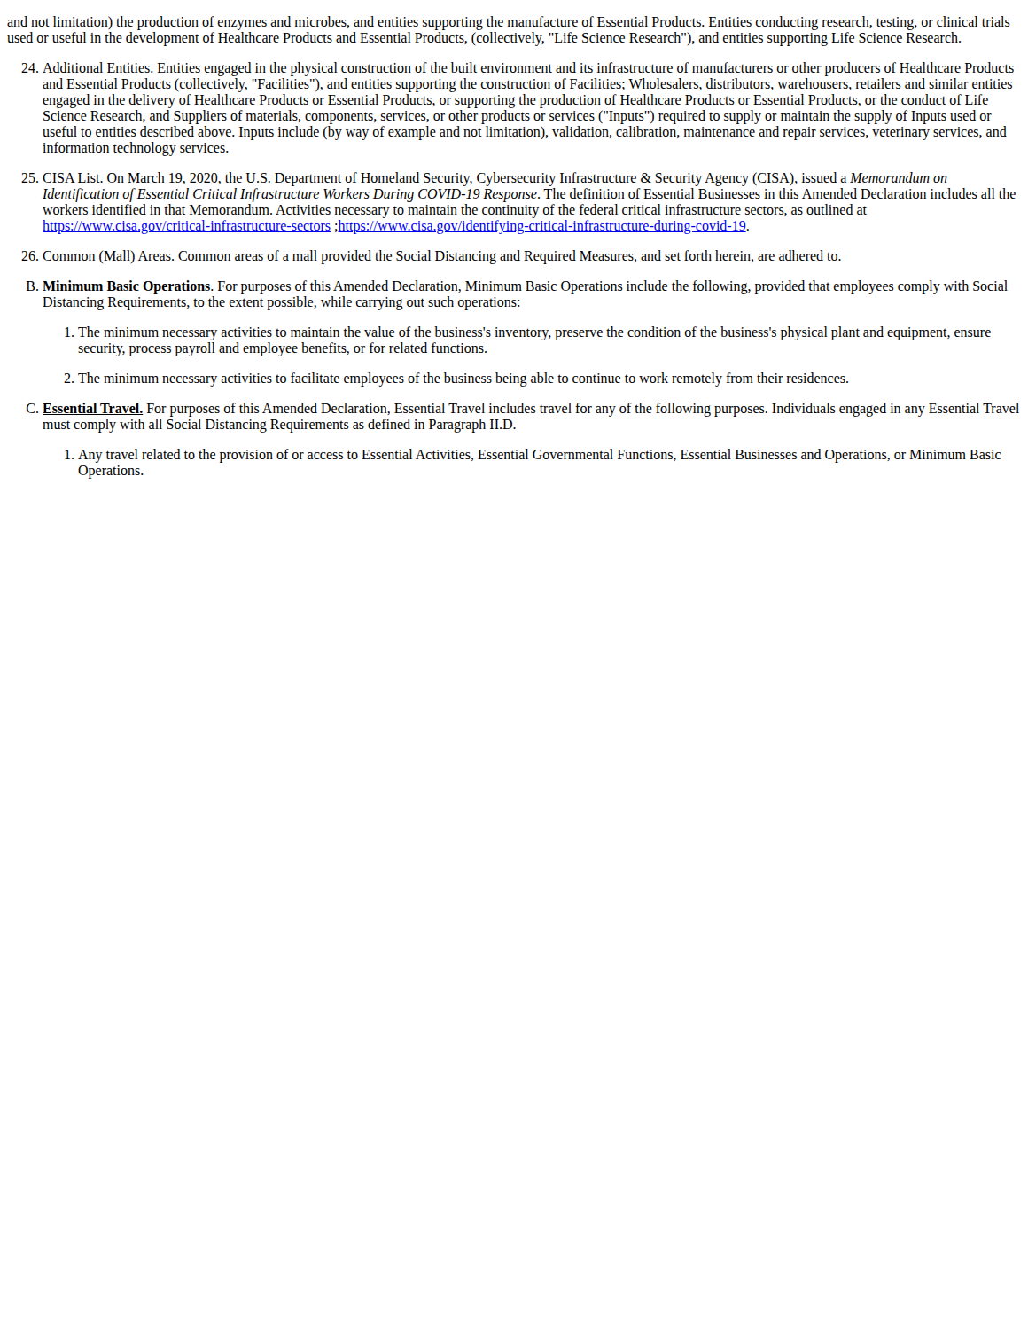and not limitation) the production of enzymes and microbes, and entities supporting the manufacture of Essential Products. Entities conducting research, testing, or clinical trials used or useful in the development of Healthcare Products and Essential Products, (collectively, "Life Science Research"), and entities supporting Life Science Research.
Additional Entities. Entities engaged in the physical construction of the built environment and its infrastructure of manufacturers or other producers of Healthcare Products and Essential Products (collectively, "Facilities"), and entities supporting the construction of Facilities; Wholesalers, distributors, warehousers, retailers and similar entities engaged in the delivery of Healthcare Products or Essential Products, or supporting the production of Healthcare Products or Essential Products, or the conduct of Life Science Research, and Suppliers of materials, components, services, or other products or services ("Inputs") required to supply or maintain the supply of Inputs used or useful to entities described above. Inputs include (by way of example and not limitation), validation, calibration, maintenance and repair services, veterinary services, and information technology services.
CISA List. On March 19, 2020, the U.S. Department of Homeland Security, Cybersecurity Infrastructure & Security Agency (CISA), issued a Memorandum on Identification of Essential Critical Infrastructure Workers During COVID-19 Response. The definition of Essential Businesses in this Amended Declaration includes all the workers identified in that Memorandum. Activities necessary to maintain the continuity of the federal critical infrastructure sectors, as outlined at https://www.cisa.gov/critical-infrastructure-sectors ;https://www.cisa.gov/identifying-critical-infrastructure-during-covid-19.
Common (Mall) Areas. Common areas of a mall provided the Social Distancing and Required Measures, and set forth herein, are adhered to.
Minimum Basic Operations. For purposes of this Amended Declaration, Minimum Basic Operations include the following, provided that employees comply with Social Distancing Requirements, to the extent possible, while carrying out such operations:
The minimum necessary activities to maintain the value of the business's inventory, preserve the condition of the business's physical plant and equipment, ensure security, process payroll and employee benefits, or for related functions.
The minimum necessary activities to facilitate employees of the business being able to continue to work remotely from their residences.
Essential Travel. For purposes of this Amended Declaration, Essential Travel includes travel for any of the following purposes. Individuals engaged in any Essential Travel must comply with all Social Distancing Requirements as defined in Paragraph II.D.
Any travel related to the provision of or access to Essential Activities, Essential Governmental Functions, Essential Businesses and Operations, or Minimum Basic Operations.